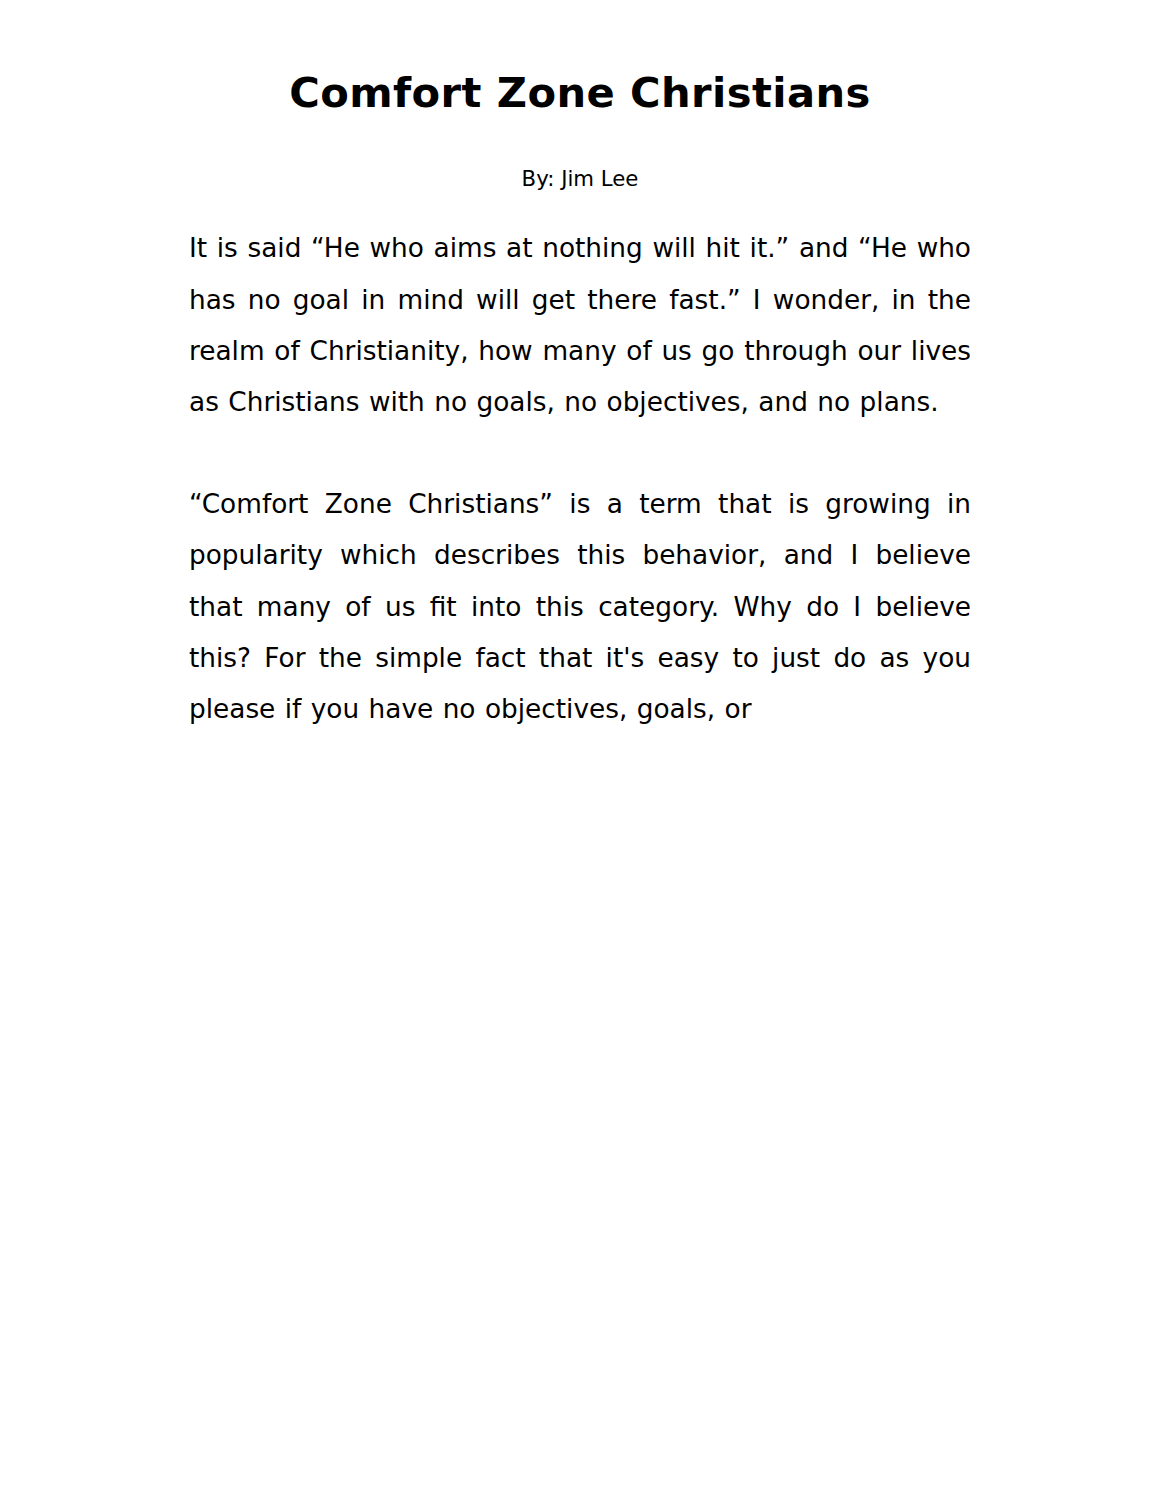Comfort Zone Christians
By: Jim Lee
It is said “He who aims at nothing will hit it.” and “He who has no goal in mind will get there fast.” I wonder, in the realm of Christianity, how many of us go through our lives as Christians with no goals, no objectives, and no plans.
“Comfort Zone Christians” is a term that is growing in popularity which describes this behavior, and I believe that many of us fit into this category. Why do I believe this? For the simple fact that it's easy to just do as you please if you have no objectives, goals, or